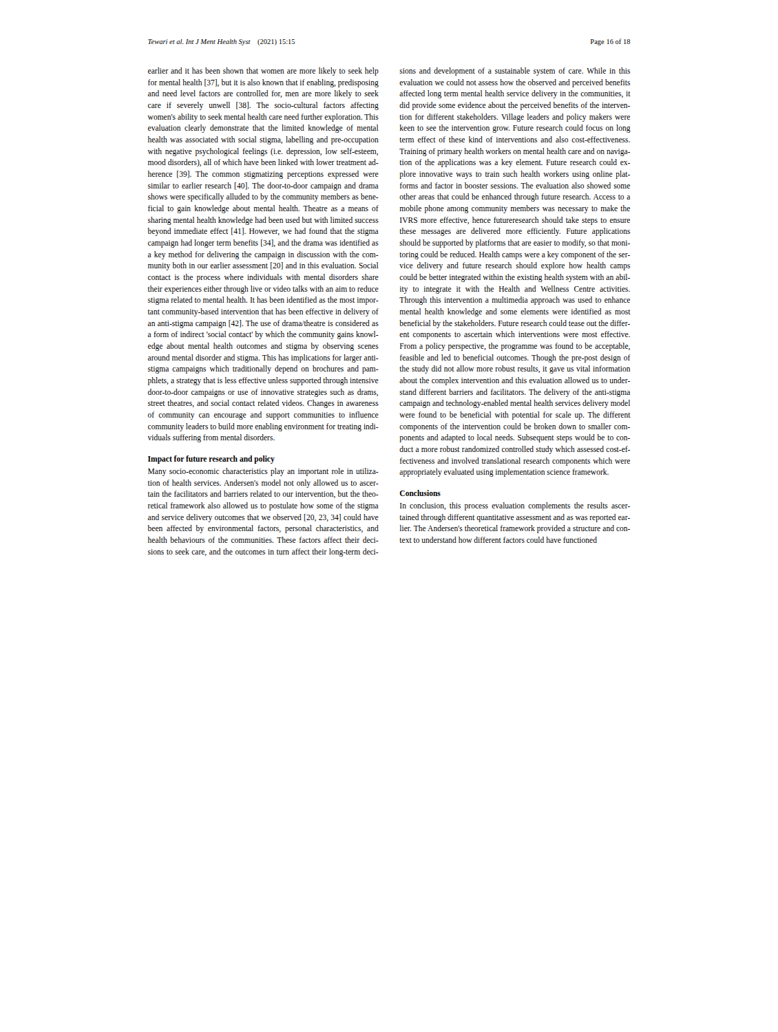Tewari et al. Int J Ment Health Syst (2021) 15:15
Page 16 of 18
earlier and it has been shown that women are more likely to seek help for mental health [37], but it is also known that if enabling, predisposing and need level factors are controlled for, men are more likely to seek care if severely unwell [38]. The socio-cultural factors affecting women's ability to seek mental health care need further exploration. This evaluation clearly demonstrate that the limited knowledge of mental health was associated with social stigma, labelling and pre-occupation with negative psychological feelings (i.e. depression, low self-esteem, mood disorders), all of which have been linked with lower treatment adherence [39]. The common stigmatizing perceptions expressed were similar to earlier research [40]. The door-to-door campaign and drama shows were specifically alluded to by the community members as beneficial to gain knowledge about mental health. Theatre as a means of sharing mental health knowledge had been used but with limited success beyond immediate effect [41]. However, we had found that the stigma campaign had longer term benefits [34], and the drama was identified as a key method for delivering the campaign in discussion with the community both in our earlier assessment [20] and in this evaluation. Social contact is the process where individuals with mental disorders share their experiences either through live or video talks with an aim to reduce stigma related to mental health. It has been identified as the most important community-based intervention that has been effective in delivery of an anti-stigma campaign [42]. The use of drama/theatre is considered as a form of indirect 'social contact' by which the community gains knowledge about mental health outcomes and stigma by observing scenes around mental disorder and stigma. This has implications for larger anti-stigma campaigns which traditionally depend on brochures and pamphlets, a strategy that is less effective unless supported through intensive door-to-door campaigns or use of innovative strategies such as drams, street theatres, and social contact related videos. Changes in awareness of community can encourage and support communities to influence community leaders to build more enabling environment for treating individuals suffering from mental disorders.
Impact for future research and policy
Many socio-economic characteristics play an important role in utilization of health services. Andersen's model not only allowed us to ascertain the facilitators and barriers related to our intervention, but the theoretical framework also allowed us to postulate how some of the stigma and service delivery outcomes that we observed [20, 23, 34] could have been affected by environmental factors, personal characteristics, and health behaviours of the communities. These factors affect their decisions to seek care, and the outcomes in turn affect their long-term decisions and development of a sustainable system of care. While in this evaluation we could not assess how the observed and perceived benefits affected long term mental health service delivery in the communities, it did provide some evidence about the perceived benefits of the intervention for different stakeholders. Village leaders and policy makers were keen to see the intervention grow. Future research could focus on long term effect of these kind of interventions and also cost-effectiveness. Training of primary health workers on mental health care and on navigation of the applications was a key element. Future research could explore innovative ways to train such health workers using online platforms and factor in booster sessions. The evaluation also showed some other areas that could be enhanced through future research. Access to a mobile phone among community members was necessary to make the IVRS more effective, hence futureresearch should take steps to ensure these messages are delivered more efficiently. Future applications should be supported by platforms that are easier to modify, so that monitoring could be reduced. Health camps were a key component of the service delivery and future research should explore how health camps could be better integrated within the existing health system with an ability to integrate it with the Health and Wellness Centre activities. Through this intervention a multimedia approach was used to enhance mental health knowledge and some elements were identified as most beneficial by the stakeholders. Future research could tease out the different components to ascertain which interventions were most effective. From a policy perspective, the programme was found to be acceptable, feasible and led to beneficial outcomes. Though the pre-post design of the study did not allow more robust results, it gave us vital information about the complex intervention and this evaluation allowed us to understand different barriers and facilitators. The delivery of the anti-stigma campaign and technology-enabled mental health services delivery model were found to be beneficial with potential for scale up. The different components of the intervention could be broken down to smaller components and adapted to local needs. Subsequent steps would be to conduct a more robust randomized controlled study which assessed cost-effectiveness and involved translational research components which were appropriately evaluated using implementation science framework.
Conclusions
In conclusion, this process evaluation complements the results ascertained through different quantitative assessment and as was reported earlier. The Andersen's theoretical framework provided a structure and context to understand how different factors could have functioned